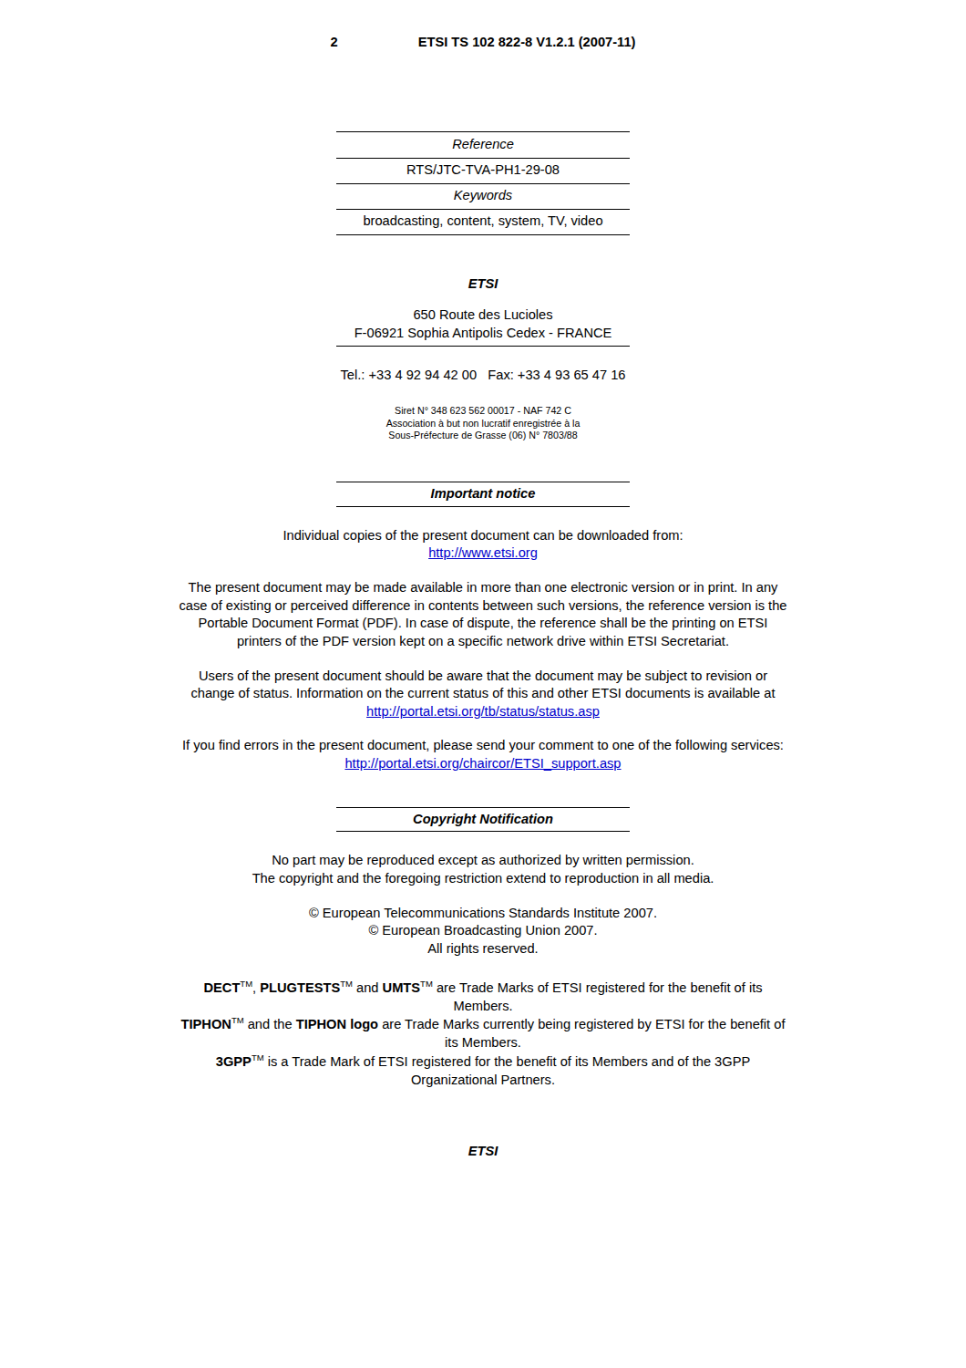2 ETSI TS 102 822-8 V1.2.1 (2007-11)
| Reference |
| --- |
| RTS/JTC-TVA-PH1-29-08 |
| Keywords |
| broadcasting, content, system, TV, video |
ETSI
650 Route des Lucioles F-06921 Sophia Antipolis Cedex - FRANCE
Tel.: +33 4 92 94 42 00 Fax: +33 4 93 65 47 16
Siret N° 348 623 562 00017 - NAF 742 C
Association à but non lucratif enregistrée à la
Sous-Préfecture de Grasse (06) N° 7803/88
Important notice
Individual copies of the present document can be downloaded from:
http://www.etsi.org
The present document may be made available in more than one electronic version or in print. In any case of existing or perceived difference in contents between such versions, the reference version is the Portable Document Format (PDF). In case of dispute, the reference shall be the printing on ETSI printers of the PDF version kept on a specific network drive within ETSI Secretariat.
Users of the present document should be aware that the document may be subject to revision or change of status. Information on the current status of this and other ETSI documents is available at
http://portal.etsi.org/tb/status/status.asp
If you find errors in the present document, please send your comment to one of the following services:
http://portal.etsi.org/chaircor/ETSI_support.asp
Copyright Notification
No part may be reproduced except as authorized by written permission.
The copyright and the foregoing restriction extend to reproduction in all media.
© European Telecommunications Standards Institute 2007.
© European Broadcasting Union 2007.
All rights reserved.
DECTTM, PLUGTESTSTM and UMTSTM are Trade Marks of ETSI registered for the benefit of its Members.
TIPHONTM and the TIPHON logo are Trade Marks currently being registered by ETSI for the benefit of its Members.
3GPPTM is a Trade Mark of ETSI registered for the benefit of its Members and of the 3GPP Organizational Partners.
ETSI